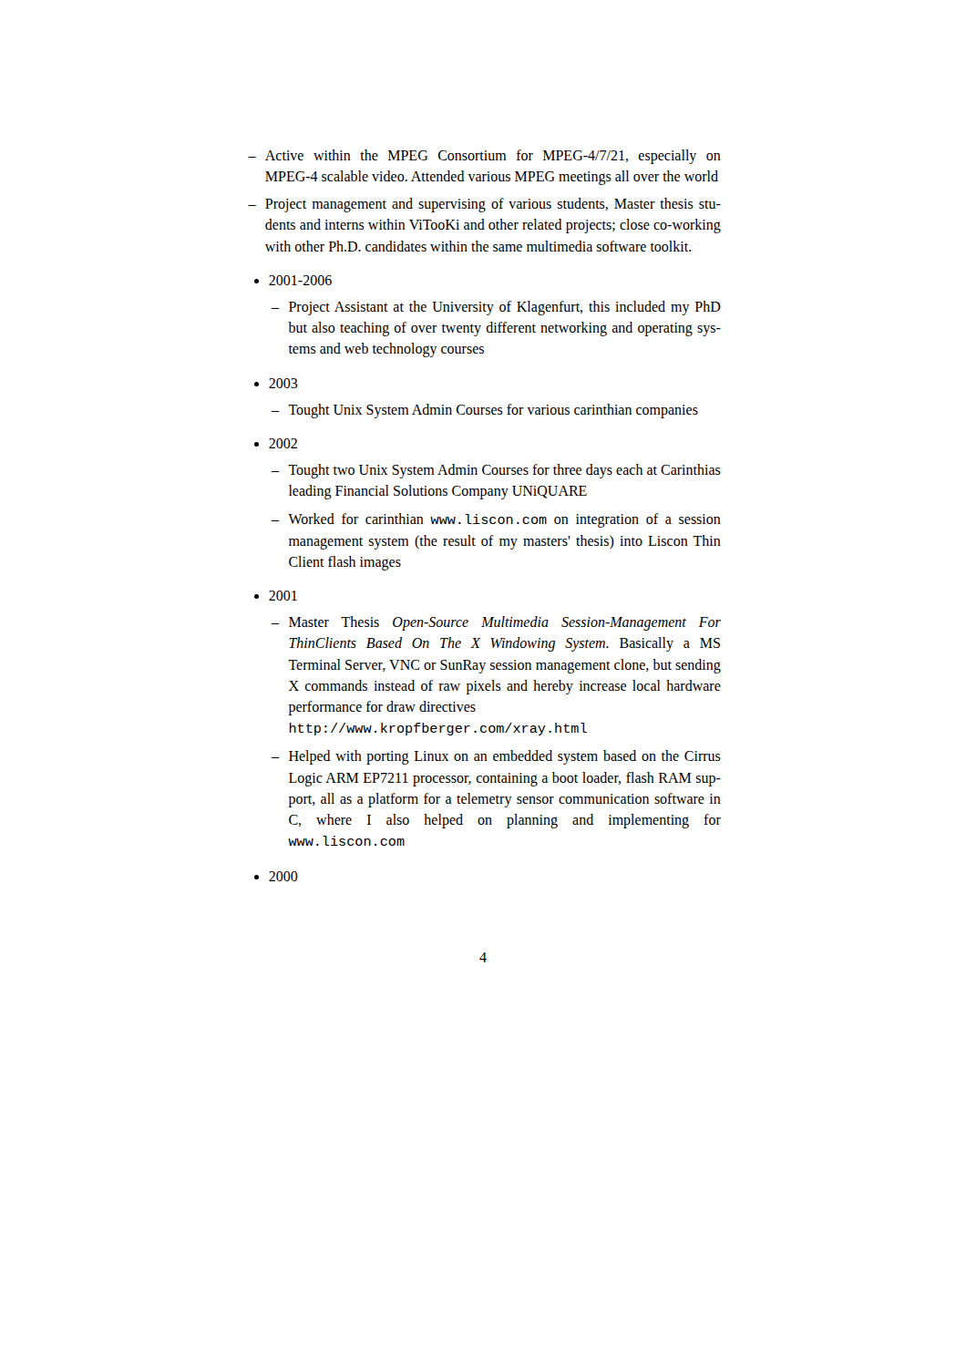Active within the MPEG Consortium for MPEG-4/7/21, especially on MPEG-4 scalable video. Attended various MPEG meetings all over the world
Project management and supervising of various students, Master thesis students and interns within ViTooKi and other related projects; close co-working with other Ph.D. candidates within the same multimedia software toolkit.
2001-2006
Project Assistant at the University of Klagenfurt, this included my PhD but also teaching of over twenty different networking and operating systems and web technology courses
2003
Tought Unix System Admin Courses for various carinthian companies
2002
Tought two Unix System Admin Courses for three days each at Carinthias leading Financial Solutions Company UNiQUARE
Worked for carinthian www.liscon.com on integration of a session management system (the result of my masters' thesis) into Liscon Thin Client flash images
2001
Master Thesis Open-Source Multimedia Session-Management For ThinClients Based On The X Windowing System. Basically a MS Terminal Server, VNC or SunRay session management clone, but sending X commands instead of raw pixels and hereby increase local hardware performance for draw directives
http://www.kropfberger.com/xray.html
Helped with porting Linux on an embedded system based on the Cirrus Logic ARM EP7211 processor, containing a boot loader, flash RAM support, all as a platform for a telemetry sensor communication software in C, where I also helped on planning and implementing for www.liscon.com
2000
4